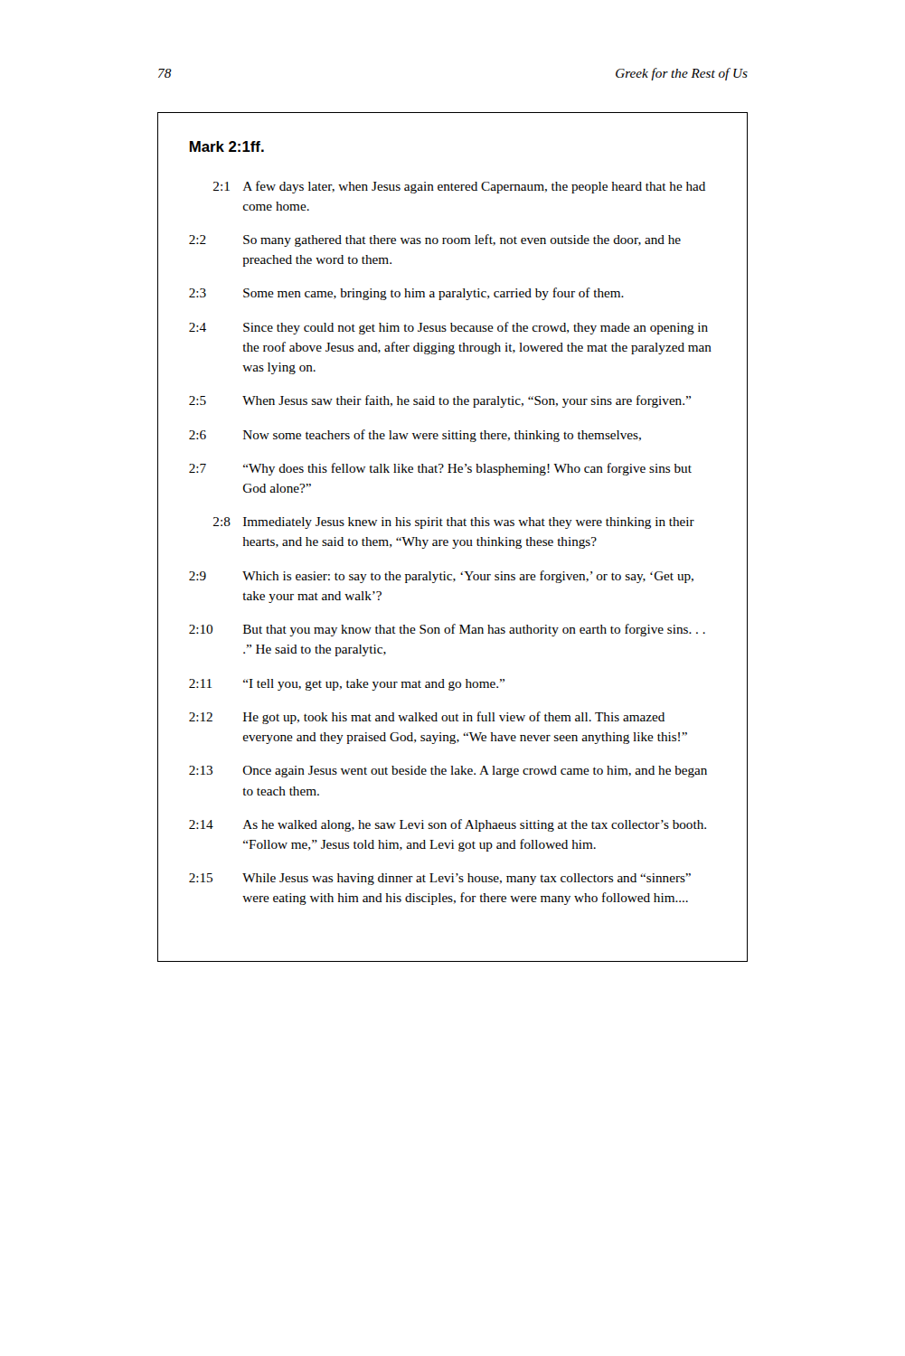78 Greek for the Rest of Us
Mark 2:1ff.
2:1
A few days later, when Jesus again entered Capernaum, the people heard that he had come home.
2:2
So many gathered that there was no room left, not even outside the door, and he preached the word to them.
2:3
Some men came, bringing to him a paralytic, carried by four of them.
2:4
Since they could not get him to Jesus because of the crowd, they made an opening in the roof above Jesus and, after digging through it, lowered the mat the paralyzed man was lying on.
2:5
When Jesus saw their faith, he said to the paralytic, “Son, your sins are forgiven.”
2:6
Now some teachers of the law were sitting there, thinking to themselves,
2:7
“Why does this fellow talk like that? He’s blaspheming! Who can forgive sins but God alone?”
2:8
Immediately Jesus knew in his spirit that this was what they were thinking in their hearts, and he said to them, “Why are you thinking these things?
2:9
Which is easier: to say to the paralytic, ‘Your sins are forgiven,’ or to say, ‘Get up, take your mat and walk’?
2:10
But that you may know that the Son of Man has authority on earth to forgive sins. . . .” He said to the paralytic,
2:11
“I tell you, get up, take your mat and go home.”
2:12
He got up, took his mat and walked out in full view of them all. This amazed everyone and they praised God, saying, “We have never seen anything like this!”
2:13
Once again Jesus went out beside the lake. A large crowd came to him, and he began to teach them.
2:14
As he walked along, he saw Levi son of Alphaeus sitting at the tax collector’s booth. “Follow me,” Jesus told him, and Levi got up and followed him.
2:15
While Jesus was having dinner at Levi’s house, many tax collectors and “sinners” were eating with him and his disciples, for there were many who followed him....